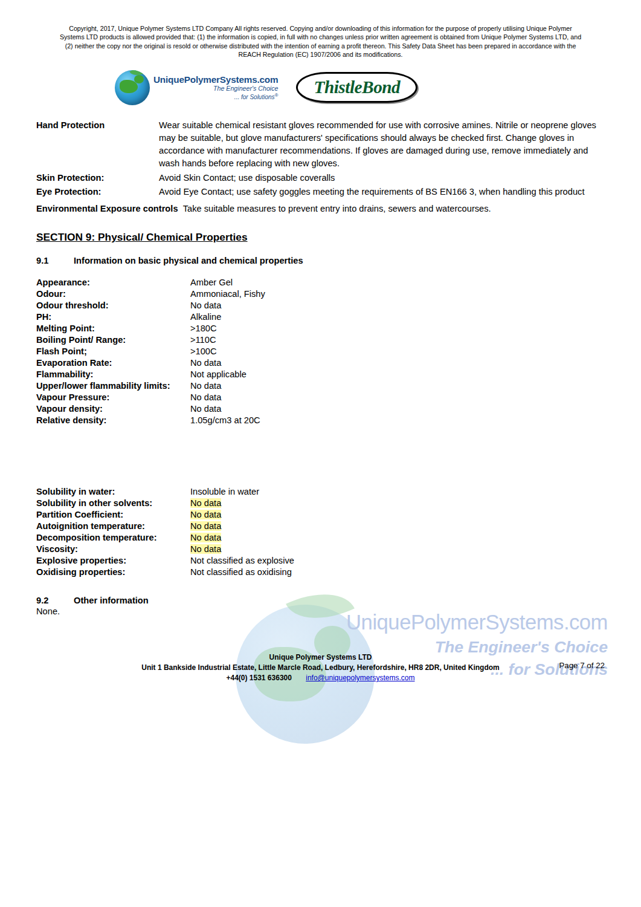Copyright, 2017, Unique Polymer Systems LTD Company All rights reserved. Copying and/or downloading of this information for the purpose of properly utilising Unique Polymer Systems LTD products is allowed provided that: (1) the information is copied, in full with no changes unless prior written agreement is obtained from Unique Polymer Systems LTD, and (2) neither the copy nor the original is resold or otherwise distributed with the intention of earning a profit thereon. This Safety Data Sheet has been prepared in accordance with the REACH Regulation (EC) 1907/2006 and its modifications.
UniquePolymerSystems.com
The Engineer's Choice
... for Solutions®
ThistleBond
UniquePolymerSystems.com
The Engineer's Choice
... for Solutions
| Hand Protection | Wear suitable chemical resistant gloves recommended for use with corrosive amines. Nitrile or neoprene gloves may be suitable, but glove manufacturers' specifications should always be checked first. Change gloves in accordance with manufacturer recommendations. If gloves are damaged during use, remove immediately and wash hands before replacing with new gloves. |
| Skin Protection: | Avoid Skin Contact; use disposable coveralls |
| Eye Protection: | Avoid Eye Contact; use safety goggles meeting the requirements of BS EN166 3, when handling this product |
Environmental Exposure controls Take suitable measures to prevent entry into drains, sewers and watercourses.
SECTION 9: Physical/ Chemical Properties
9.1 Information on basic physical and chemical properties
| Appearance: | Amber Gel |
| Odour: | Ammoniacal, Fishy |
| Odour threshold: | No data |
| PH: | Alkaline |
| Melting Point: | >180C |
| Boiling Point/ Range: | >110C |
| Flash Point; | >100C |
| Evaporation Rate: | No data |
| Flammability: | Not applicable |
| Upper/lower flammability limits: | No data |
| Vapour Pressure: | No data |
| Vapour density: | No data |
| Relative density: | 1.05g/cm3 at 20C |
| Solubility in water: | Insoluble in water |
| Solubility in other solvents: | No data |
| Partition Coefficient: | No data |
| Autoignition temperature: | No data |
| Decomposition temperature: | No data |
| Viscosity: | No data |
| Explosive properties: | Not classified as explosive |
| Oxidising properties: | Not classified as oxidising |
9.2 Other information
None.
Page 7 of 22
Unique Polymer Systems LTD
Unit 1 Bankside Industrial Estate, Little Marcle Road, Ledbury, Herefordshire, HR8 2DR, United Kingdom
+44(0) 1531 636300 info@uniquepolymersystems.com